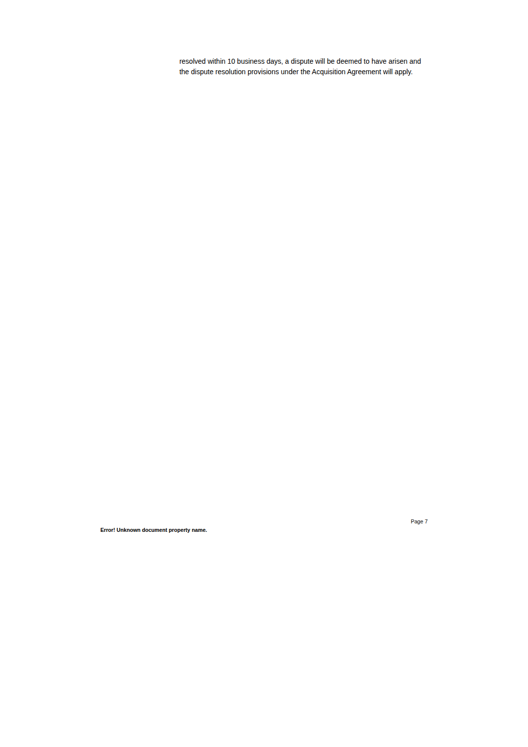resolved within 10 business days, a dispute will be deemed to have arisen and the dispute resolution provisions under the Acquisition Agreement will apply.
Error! Unknown document property name.
Page 7